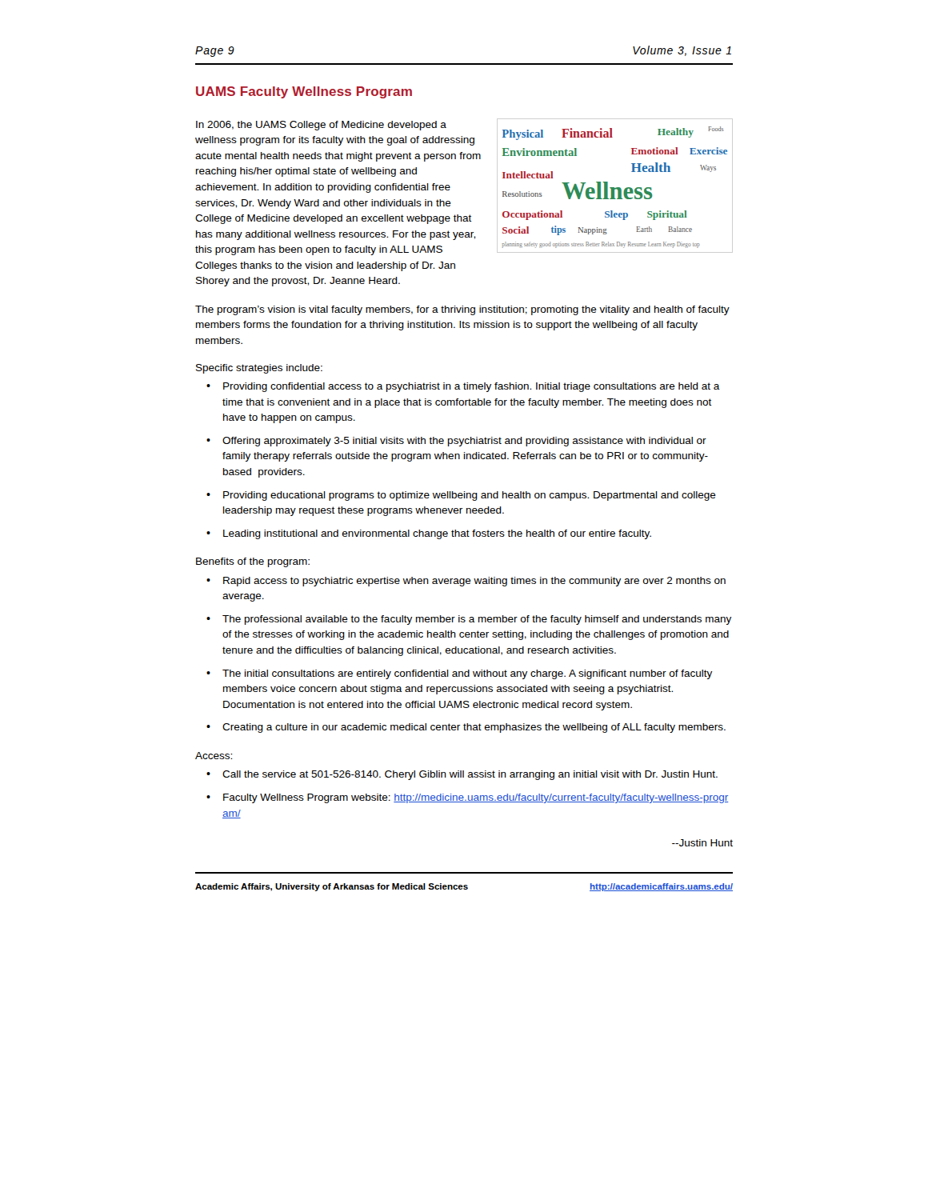Page 9 Volume 3, Issue 1
UAMS Faculty Wellness Program
In 2006, the UAMS College of Medicine developed a wellness program for its faculty with the goal of addressing acute mental health needs that might prevent a person from reaching his/her optimal state of wellbeing and achievement. In addition to providing confidential free services, Dr. Wendy Ward and other individuals in the College of Medicine developed an excellent webpage that has many additional wellness resources. For the past year, this program has been open to faculty in ALL UAMS Colleges thanks to the vision and leadership of Dr. Jan Shorey and the provost, Dr. Jeanne Heard.
The program’s vision is vital faculty members, for a thriving institution; promoting the vitality and health of faculty members forms the foundation for a thriving institution. Its mission is to support the wellbeing of all faculty members.
Specific strategies include:
Providing confidential access to a psychiatrist in a timely fashion. Initial triage consultations are held at a time that is convenient and in a place that is comfortable for the faculty member. The meeting does not have to happen on campus.
Offering approximately 3-5 initial visits with the psychiatrist and providing assistance with individual or family therapy referrals outside the program when indicated. Referrals can be to PRI or to community-based providers.
Providing educational programs to optimize wellbeing and health on campus. Departmental and college leadership may request these programs whenever needed.
Leading institutional and environmental change that fosters the health of our entire faculty.
Benefits of the program:
Rapid access to psychiatric expertise when average waiting times in the community are over 2 months on average.
The professional available to the faculty member is a member of the faculty himself and understands many of the stresses of working in the academic health center setting, including the challenges of promotion and tenure and the difficulties of balancing clinical, educational, and research activities.
The initial consultations are entirely confidential and without any charge. A significant number of faculty members voice concern about stigma and repercussions associated with seeing a psychiatrist. Documentation is not entered into the official UAMS electronic medical record system.
Creating a culture in our academic medical center that emphasizes the wellbeing of ALL faculty members.
Access:
Call the service at 501-526-8140. Cheryl Giblin will assist in arranging an initial visit with Dr. Justin Hunt.
Faculty Wellness Program website: http://medicine.uams.edu/faculty/current-faculty/faculty-wellness-program/
--Justin Hunt
Academic Affairs, University of Arkansas for Medical Sciences http://academicaffairs.uams.edu/